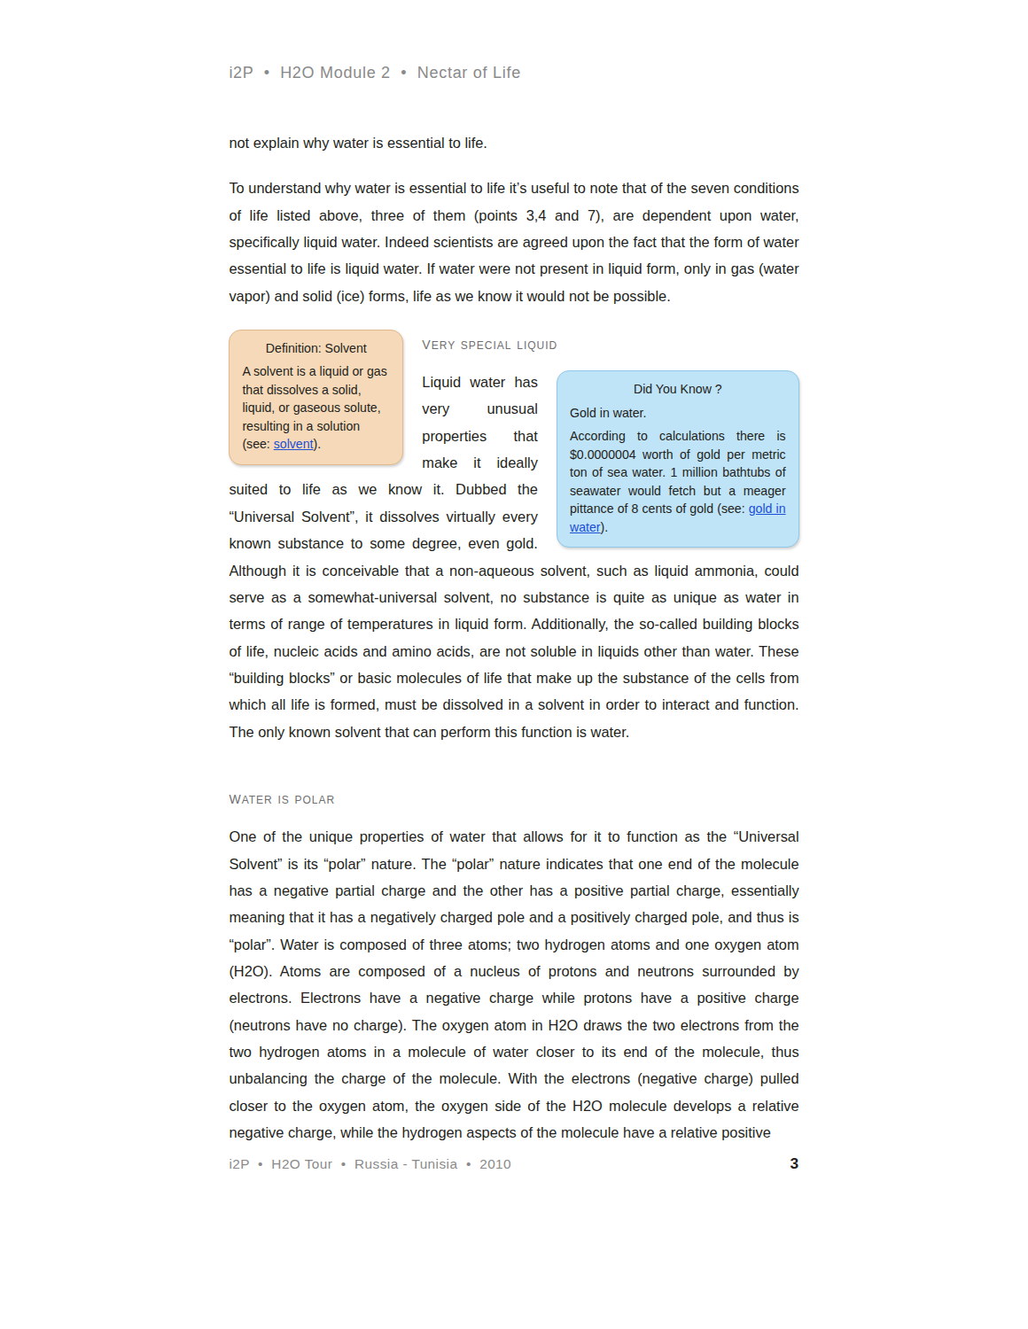i2P • H2O Module 2 • Nectar of Life
not explain why water is essential to life.
To understand why water is essential to life it’s useful to note that of the seven conditions of life listed above, three of them (points 3,4 and 7), are dependent upon water, specifically liquid water. Indeed scientists are agreed upon the fact that the form of water essential to life is liquid water. If water were not present in liquid form, only in gas (water vapor) and solid (ice) forms, life as we know it would not be possible.
Definition: Solvent
A solvent is a liquid or gas that dissolves a solid, liquid, or gaseous solute, resulting in a solution (see: solvent).
Very Special Liquid
Did You Know ?
Gold in water.
According to calculations there is $0.0000004 worth of gold per metric ton of sea water. 1 million bathtubs of seawater would fetch but a meager pittance of 8 cents of gold (see: gold in water).
Liquid water has very unusual properties that make it ideally suited to life as we know it. Dubbed the “Universal Solvent”, it dissolves virtually every known substance to some degree, even gold. Although it is conceivable that a non-aqueous solvent, such as liquid ammonia, could serve as a somewhat-universal solvent, no substance is quite as unique as water in terms of range of temperatures in liquid form. Additionally, the so-called building blocks of life, nucleic acids and amino acids, are not soluble in liquids other than water. These “building blocks” or basic molecules of life that make up the substance of the cells from which all life is formed, must be dissolved in a solvent in order to interact and function. The only known solvent that can perform this function is water.
Water is Polar
One of the unique properties of water that allows for it to function as the “Universal Solvent” is its “polar” nature. The “polar” nature indicates that one end of the molecule has a negative partial charge and the other has a positive partial charge, essentially meaning that it has a negatively charged pole and a positively charged pole, and thus is “polar”. Water is composed of three atoms; two hydrogen atoms and one oxygen atom (H2O). Atoms are composed of a nucleus of protons and neutrons surrounded by electrons. Electrons have a negative charge while protons have a positive charge (neutrons have no charge). The oxygen atom in H2O draws the two electrons from the two hydrogen atoms in a molecule of water closer to its end of the molecule, thus unbalancing the charge of the molecule. With the electrons (negative charge) pulled closer to the oxygen atom, the oxygen side of the H2O molecule develops a relative negative charge, while the hydrogen aspects of the molecule have a relative positive
i2P • H2O Tour • Russia - Tunisia • 2010 3